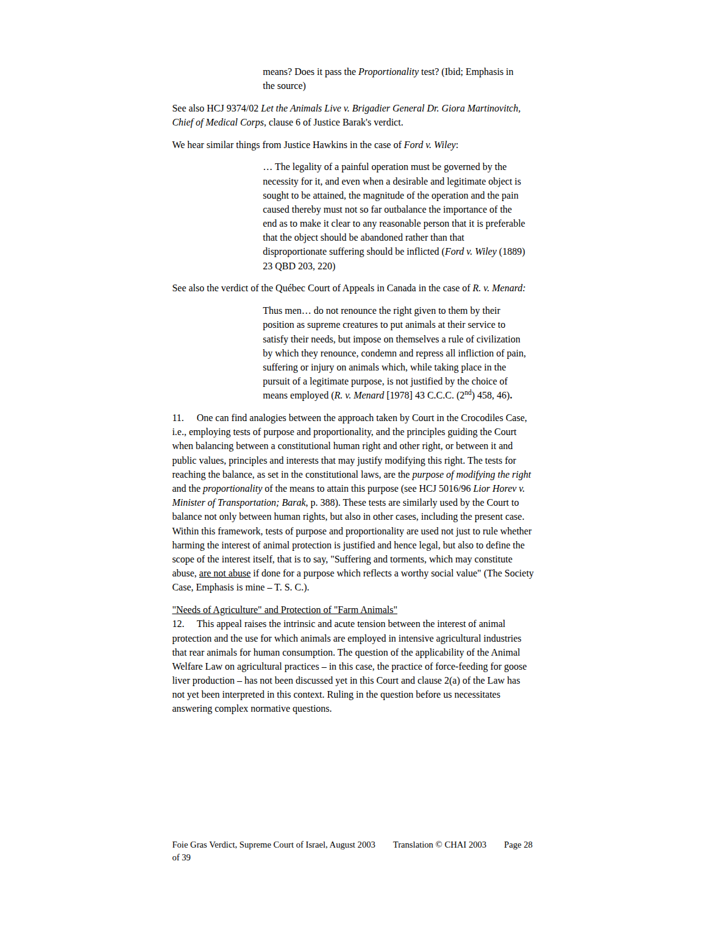means? Does it pass the Proportionality test? (Ibid; Emphasis in the source)
See also HCJ 9374/02 Let the Animals Live v. Brigadier General Dr. Giora Martinovitch, Chief of Medical Corps, clause 6 of Justice Barak's verdict.
We hear similar things from Justice Hawkins in the case of Ford v. Wiley:
… The legality of a painful operation must be governed by the necessity for it, and even when a desirable and legitimate object is sought to be attained, the magnitude of the operation and the pain caused thereby must not so far outbalance the importance of the end as to make it clear to any reasonable person that it is preferable that the object should be abandoned rather than that disproportionate suffering should be inflicted (Ford v. Wiley (1889) 23 QBD 203, 220)
See also the verdict of the Québec Court of Appeals in Canada in the case of R. v. Menard:
Thus men… do not renounce the right given to them by their position as supreme creatures to put animals at their service to satisfy their needs, but impose on themselves a rule of civilization by which they renounce, condemn and repress all infliction of pain, suffering or injury on animals which, while taking place in the pursuit of a legitimate purpose, is not justified by the choice of means employed (R. v. Menard [1978] 43 C.C.C. (2nd) 458, 46).
11. One can find analogies between the approach taken by Court in the Crocodiles Case, i.e., employing tests of purpose and proportionality, and the principles guiding the Court when balancing between a constitutional human right and other right, or between it and public values, principles and interests that may justify modifying this right. The tests for reaching the balance, as set in the constitutional laws, are the purpose of modifying the right and the proportionality of the means to attain this purpose (see HCJ 5016/96 Lior Horev v. Minister of Transportation; Barak, p. 388). These tests are similarly used by the Court to balance not only between human rights, but also in other cases, including the present case. Within this framework, tests of purpose and proportionality are used not just to rule whether harming the interest of animal protection is justified and hence legal, but also to define the scope of the interest itself, that is to say, "Suffering and torments, which may constitute abuse, are not abuse if done for a purpose which reflects a worthy social value" (The Society Case, Emphasis is mine – T. S. C.).
"Needs of Agriculture" and Protection of "Farm Animals"
12. This appeal raises the intrinsic and acute tension between the interest of animal protection and the use for which animals are employed in intensive agricultural industries that rear animals for human consumption. The question of the applicability of the Animal Welfare Law on agricultural practices – in this case, the practice of force-feeding for goose liver production – has not been discussed yet in this Court and clause 2(a) of the Law has not yet been interpreted in this context. Ruling in the question before us necessitates answering complex normative questions.
Foie Gras Verdict, Supreme Court of Israel, August 2003 Translation © CHAI 2003 Page 28 of 39